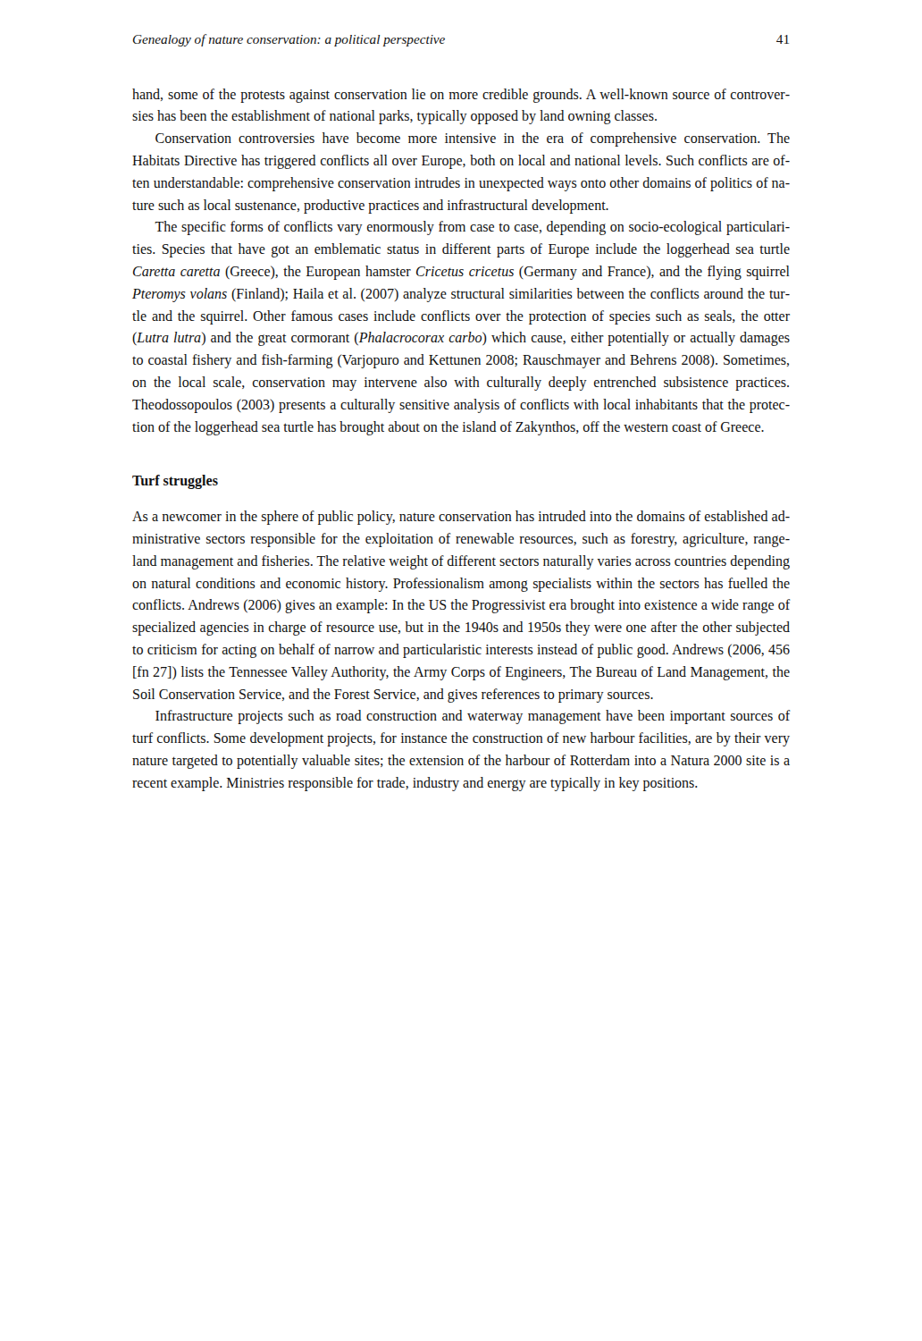Genealogy of nature conservation: a political perspective 41
hand, some of the protests against conservation lie on more credible grounds. A well-known source of controversies has been the establishment of national parks, typically opposed by land owning classes.
Conservation controversies have become more intensive in the era of comprehensive conservation. The Habitats Directive has triggered conflicts all over Europe, both on local and national levels. Such conflicts are often understandable: comprehensive conservation intrudes in unexpected ways onto other domains of politics of nature such as local sustenance, productive practices and infrastructural development.
The specific forms of conflicts vary enormously from case to case, depending on socio-ecological particularities. Species that have got an emblematic status in different parts of Europe include the loggerhead sea turtle Caretta caretta (Greece), the European hamster Cricetus cricetus (Germany and France), and the flying squirrel Pteromys volans (Finland); Haila et al. (2007) analyze structural similarities between the conflicts around the turtle and the squirrel. Other famous cases include conflicts over the protection of species such as seals, the otter (Lutra lutra) and the great cormorant (Phalacrocorax carbo) which cause, either potentially or actually damages to coastal fishery and fish-farming (Varjopuro and Kettunen 2008; Rauschmayer and Behrens 2008). Sometimes, on the local scale, conservation may intervene also with culturally deeply entrenched subsistence practices. Theodossopoulos (2003) presents a culturally sensitive analysis of conflicts with local inhabitants that the protection of the loggerhead sea turtle has brought about on the island of Zakynthos, off the western coast of Greece.
Turf struggles
As a newcomer in the sphere of public policy, nature conservation has intruded into the domains of established administrative sectors responsible for the exploitation of renewable resources, such as forestry, agriculture, range-land management and fisheries. The relative weight of different sectors naturally varies across countries depending on natural conditions and economic history. Professionalism among specialists within the sectors has fuelled the conflicts. Andrews (2006) gives an example: In the US the Progressivist era brought into existence a wide range of specialized agencies in charge of resource use, but in the 1940s and 1950s they were one after the other subjected to criticism for acting on behalf of narrow and particularistic interests instead of public good. Andrews (2006, 456 [fn 27]) lists the Tennessee Valley Authority, the Army Corps of Engineers, The Bureau of Land Management, the Soil Conservation Service, and the Forest Service, and gives references to primary sources.
Infrastructure projects such as road construction and waterway management have been important sources of turf conflicts. Some development projects, for instance the construction of new harbour facilities, are by their very nature targeted to potentially valuable sites; the extension of the harbour of Rotterdam into a Natura 2000 site is a recent example. Ministries responsible for trade, industry and energy are typically in key positions.